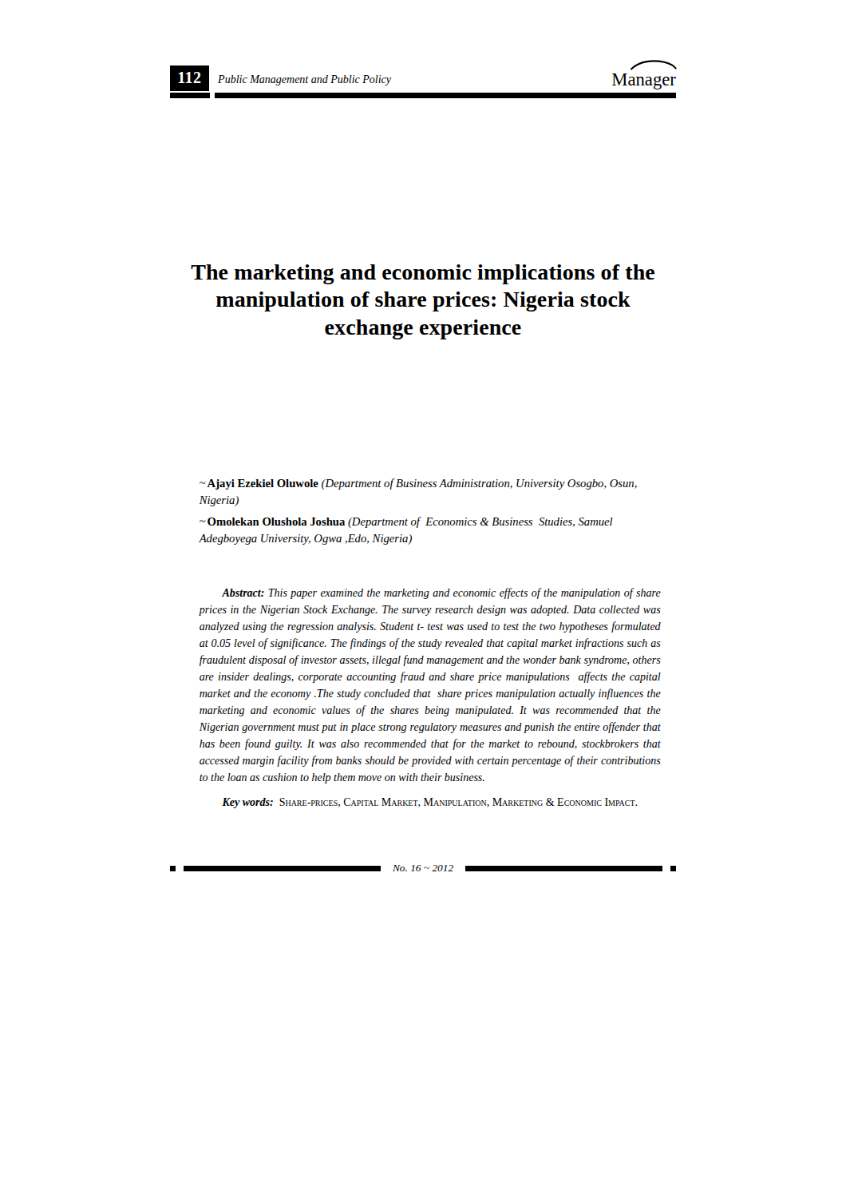112
Public Management and Public Policy
Manager
The marketing and economic implications of the manipulation of share prices: Nigeria stock exchange experience
~Ajayi Ezekiel Oluwole (Department of Business Administration, University Osogbo, Osun, Nigeria)
~Omolekan Olushola Joshua (Department of Economics & Business Studies, Samuel Adegboyega University, Ogwa ,Edo, Nigeria)
Abstract: This paper examined the marketing and economic effects of the manipulation of share prices in the Nigerian Stock Exchange. The survey research design was adopted. Data collected was analyzed using the regression analysis. Student t- test was used to test the two hypotheses formulated at 0.05 level of significance. The findings of the study revealed that capital market infractions such as fraudulent disposal of investor assets, illegal fund management and the wonder bank syndrome, others are insider dealings, corporate accounting fraud and share price manipulations affects the capital market and the economy .The study concluded that share prices manipulation actually influences the marketing and economic values of the shares being manipulated. It was recommended that the Nigerian government must put in place strong regulatory measures and punish the entire offender that has been found guilty. It was also recommended that for the market to rebound, stockbrokers that accessed margin facility from banks should be provided with certain percentage of their contributions to the loan as cushion to help them move on with their business.
Key words: Share-prices, Capital Market, Manipulation, Marketing & Economic Impact.
No. 16 ~ 2012